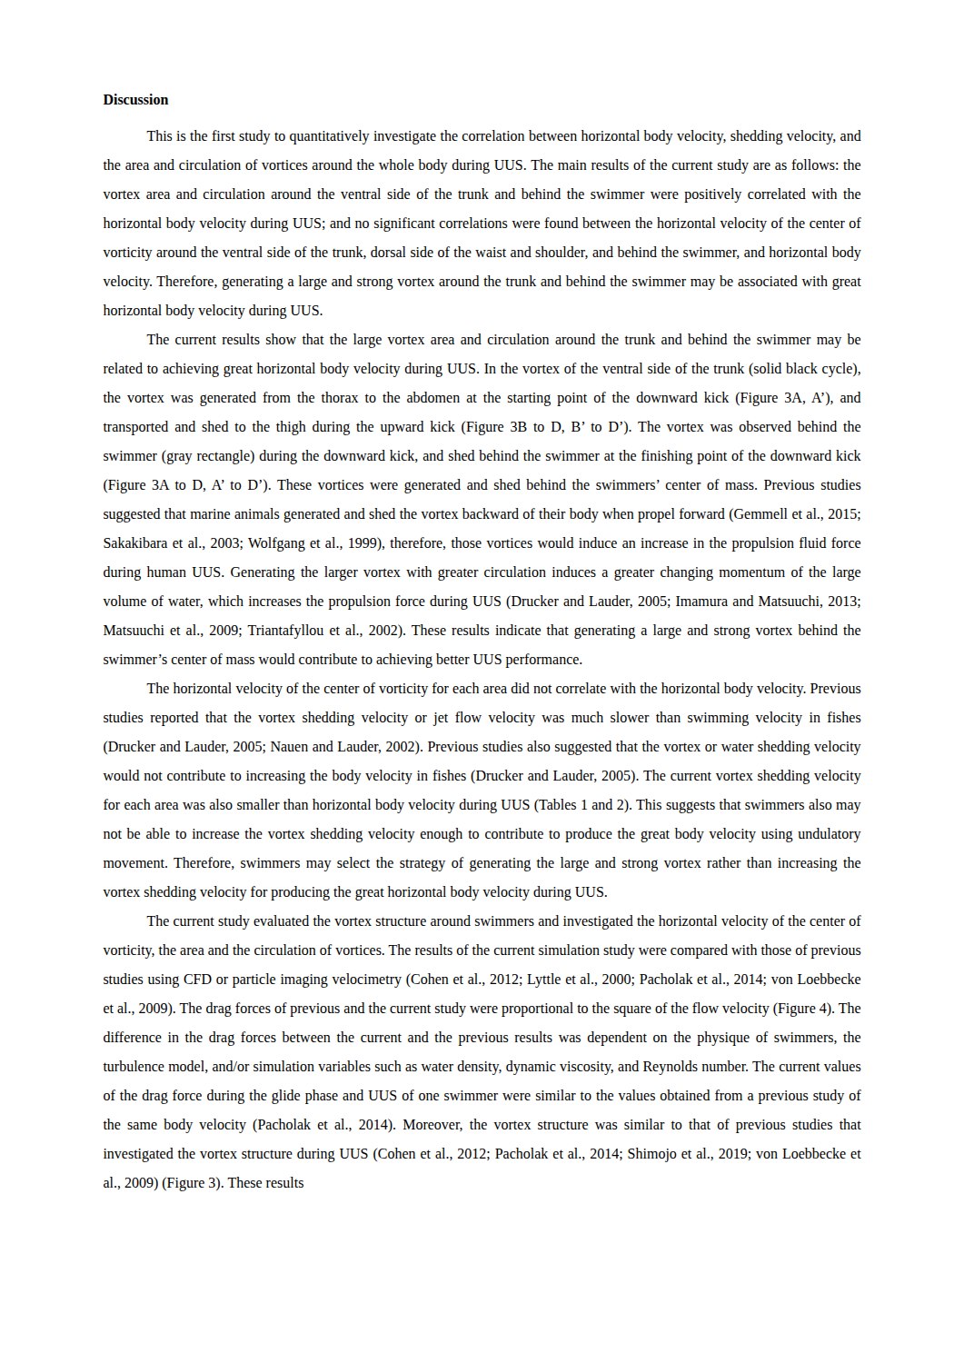Discussion
This is the first study to quantitatively investigate the correlation between horizontal body velocity, shedding velocity, and the area and circulation of vortices around the whole body during UUS. The main results of the current study are as follows: the vortex area and circulation around the ventral side of the trunk and behind the swimmer were positively correlated with the horizontal body velocity during UUS; and no significant correlations were found between the horizontal velocity of the center of vorticity around the ventral side of the trunk, dorsal side of the waist and shoulder, and behind the swimmer, and horizontal body velocity. Therefore, generating a large and strong vortex around the trunk and behind the swimmer may be associated with great horizontal body velocity during UUS.
The current results show that the large vortex area and circulation around the trunk and behind the swimmer may be related to achieving great horizontal body velocity during UUS. In the vortex of the ventral side of the trunk (solid black cycle), the vortex was generated from the thorax to the abdomen at the starting point of the downward kick (Figure 3A, A’), and transported and shed to the thigh during the upward kick (Figure 3B to D, B’ to D’). The vortex was observed behind the swimmer (gray rectangle) during the downward kick, and shed behind the swimmer at the finishing point of the downward kick (Figure 3A to D, A’ to D’). These vortices were generated and shed behind the swimmers’ center of mass. Previous studies suggested that marine animals generated and shed the vortex backward of their body when propel forward (Gemmell et al., 2015; Sakakibara et al., 2003; Wolfgang et al., 1999), therefore, those vortices would induce an increase in the propulsion fluid force during human UUS. Generating the larger vortex with greater circulation induces a greater changing momentum of the large volume of water, which increases the propulsion force during UUS (Drucker and Lauder, 2005; Imamura and Matsuuchi, 2013; Matsuuchi et al., 2009; Triantafyllou et al., 2002). These results indicate that generating a large and strong vortex behind the swimmer’s center of mass would contribute to achieving better UUS performance.
The horizontal velocity of the center of vorticity for each area did not correlate with the horizontal body velocity. Previous studies reported that the vortex shedding velocity or jet flow velocity was much slower than swimming velocity in fishes (Drucker and Lauder, 2005; Nauen and Lauder, 2002). Previous studies also suggested that the vortex or water shedding velocity would not contribute to increasing the body velocity in fishes (Drucker and Lauder, 2005). The current vortex shedding velocity for each area was also smaller than horizontal body velocity during UUS (Tables 1 and 2). This suggests that swimmers also may not be able to increase the vortex shedding velocity enough to contribute to produce the great body velocity using undulatory movement. Therefore, swimmers may select the strategy of generating the large and strong vortex rather than increasing the vortex shedding velocity for producing the great horizontal body velocity during UUS.
The current study evaluated the vortex structure around swimmers and investigated the horizontal velocity of the center of vorticity, the area and the circulation of vortices. The results of the current simulation study were compared with those of previous studies using CFD or particle imaging velocimetry (Cohen et al., 2012; Lyttle et al., 2000; Pacholak et al., 2014; von Loebbecke et al., 2009). The drag forces of previous and the current study were proportional to the square of the flow velocity (Figure 4). The difference in the drag forces between the current and the previous results was dependent on the physique of swimmers, the turbulence model, and/or simulation variables such as water density, dynamic viscosity, and Reynolds number. The current values of the drag force during the glide phase and UUS of one swimmer were similar to the values obtained from a previous study of the same body velocity (Pacholak et al., 2014). Moreover, the vortex structure was similar to that of previous studies that investigated the vortex structure during UUS (Cohen et al., 2012; Pacholak et al., 2014; Shimojo et al., 2019; von Loebbecke et al., 2009) (Figure 3). These results